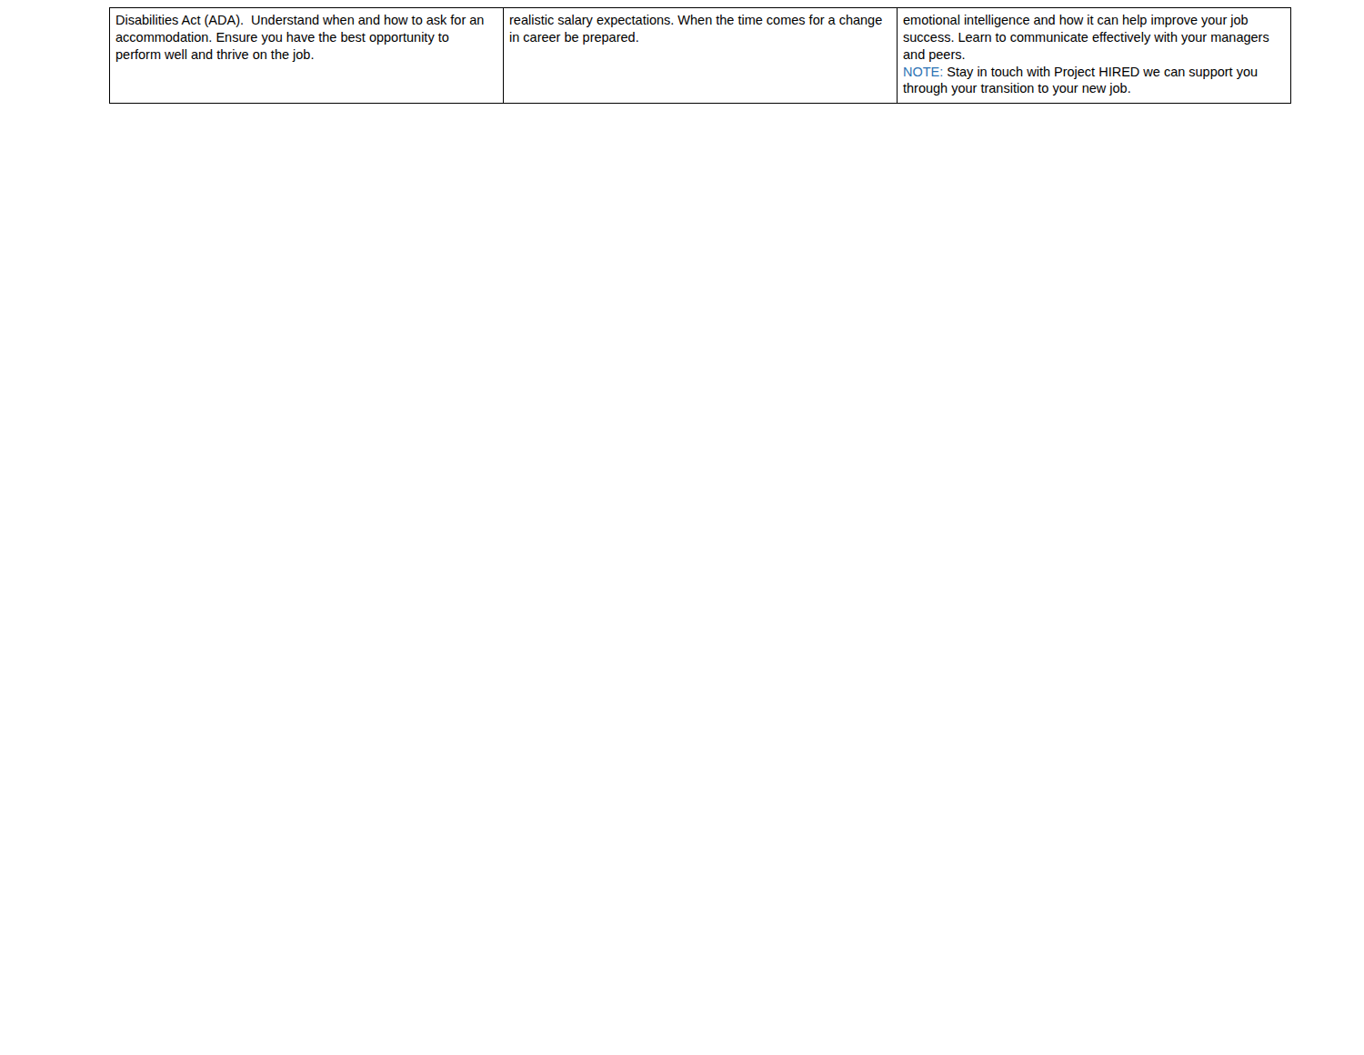| Disabilities Act (ADA). Understand when and how to ask for an accommodation. Ensure you have the best opportunity to perform well and thrive on the job. | realistic salary expectations. When the time comes for a change in career be prepared. | emotional intelligence and how it can help improve your job success. Learn to communicate effectively with your managers and peers. NOTE: Stay in touch with Project HIRED we can support you through your transition to your new job. |